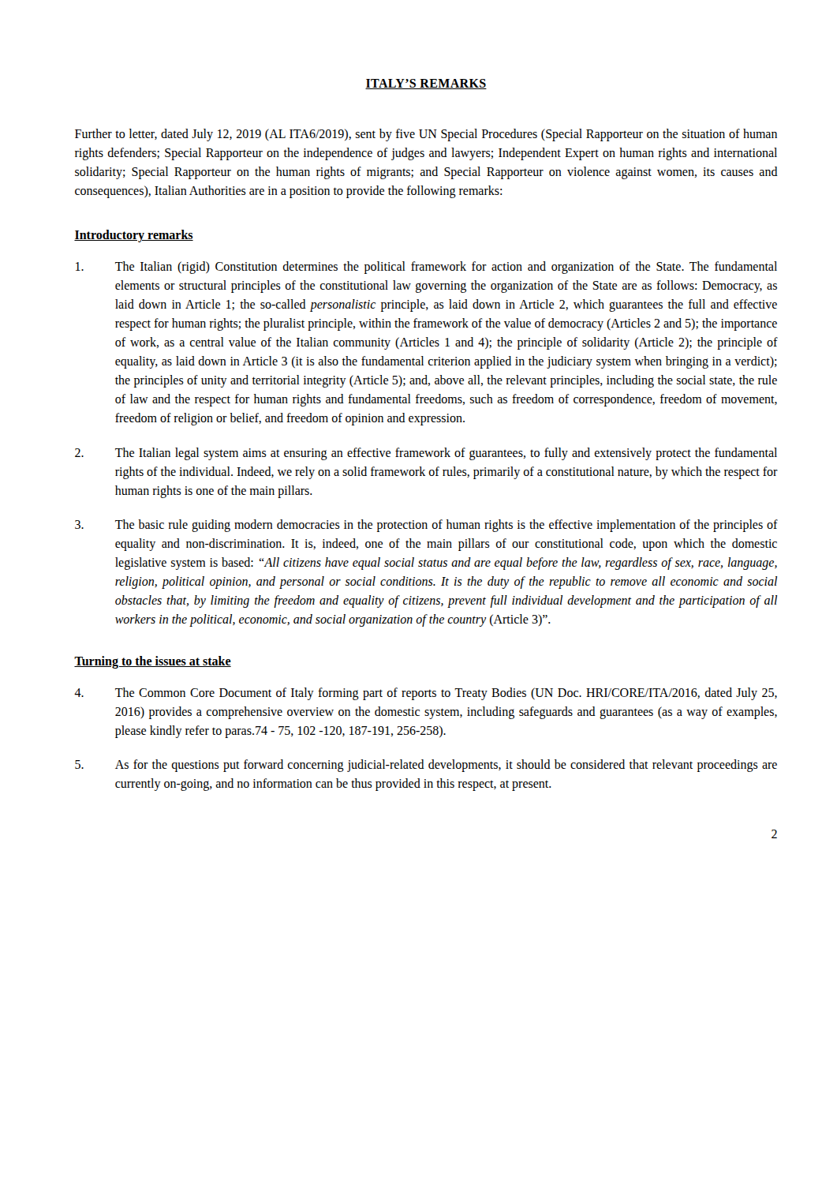ITALY’S REMARKS
Further to letter, dated July 12, 2019 (AL ITA6/2019), sent by five UN Special Procedures (Special Rapporteur on the situation of human rights defenders; Special Rapporteur on the independence of judges and lawyers; Independent Expert on human rights and international solidarity; Special Rapporteur on the human rights of migrants; and Special Rapporteur on violence against women, its causes and consequences), Italian Authorities are in a position to provide the following remarks:
Introductory remarks
1.
The Italian (rigid) Constitution determines the political framework for action and organization of the State. The fundamental elements or structural principles of the constitutional law governing the organization of the State are as follows: Democracy, as laid down in Article 1; the so-called personalistic principle, as laid down in Article 2, which guarantees the full and effective respect for human rights; the pluralist principle, within the framework of the value of democracy (Articles 2 and 5); the importance of work, as a central value of the Italian community (Articles 1 and 4); the principle of solidarity (Article 2); the principle of equality, as laid down in Article 3 (it is also the fundamental criterion applied in the judiciary system when bringing in a verdict); the principles of unity and territorial integrity (Article 5); and, above all, the relevant principles, including the social state, the rule of law and the respect for human rights and fundamental freedoms, such as freedom of correspondence, freedom of movement, freedom of religion or belief, and freedom of opinion and expression.
2.
The Italian legal system aims at ensuring an effective framework of guarantees, to fully and extensively protect the fundamental rights of the individual. Indeed, we rely on a solid framework of rules, primarily of a constitutional nature, by which the respect for human rights is one of the main pillars.
3.
The basic rule guiding modern democracies in the protection of human rights is the effective implementation of the principles of equality and non-discrimination. It is, indeed, one of the main pillars of our constitutional code, upon which the domestic legislative system is based: “All citizens have equal social status and are equal before the law, regardless of sex, race, language, religion, political opinion, and personal or social conditions. It is the duty of the republic to remove all economic and social obstacles that, by limiting the freedom and equality of citizens, prevent full individual development and the participation of all workers in the political, economic, and social organization of the country (Article 3)”.
Turning to the issues at stake
4.
The Common Core Document of Italy forming part of reports to Treaty Bodies (UN Doc. HRI/CORE/ITA/2016, dated July 25, 2016) provides a comprehensive overview on the domestic system, including safeguards and guarantees (as a way of examples, please kindly refer to paras.74 - 75, 102 -120, 187-191, 256-258).
5.
As for the questions put forward concerning judicial-related developments, it should be considered that relevant proceedings are currently on-going, and no information can be thus provided in this respect, at present.
2